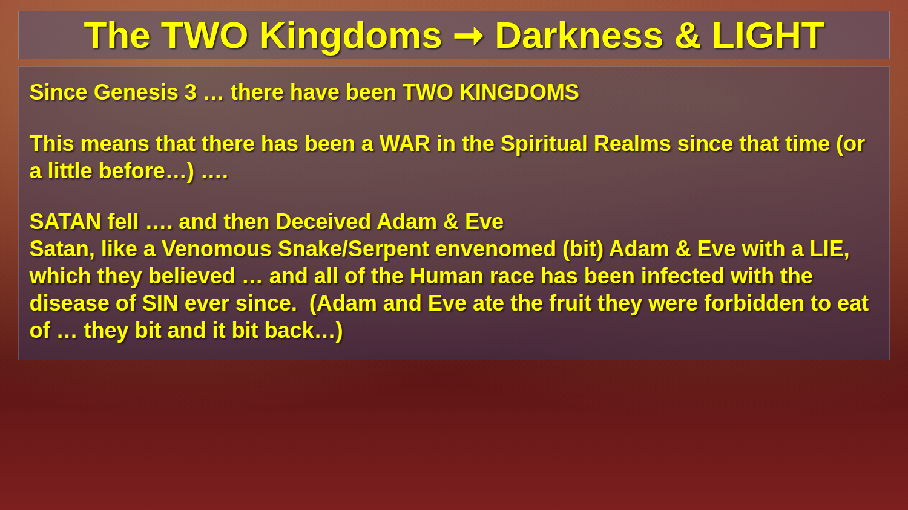The TWO Kingdoms ➞ Darkness & LIGHT
Since Genesis 3 … there have been TWO KINGDOMS
This means that there has been a WAR in the Spiritual Realms since that time (or a little before…) ….
SATAN fell …. and then Deceived Adam & Eve
Satan, like a Venomous Snake/Serpent envenomed (bit) Adam & Eve with a LIE, which they believed … and all of the Human race has been infected with the disease of SIN ever since. (Adam and Eve ate the fruit they were forbidden to eat of … they bit and it bit back…)